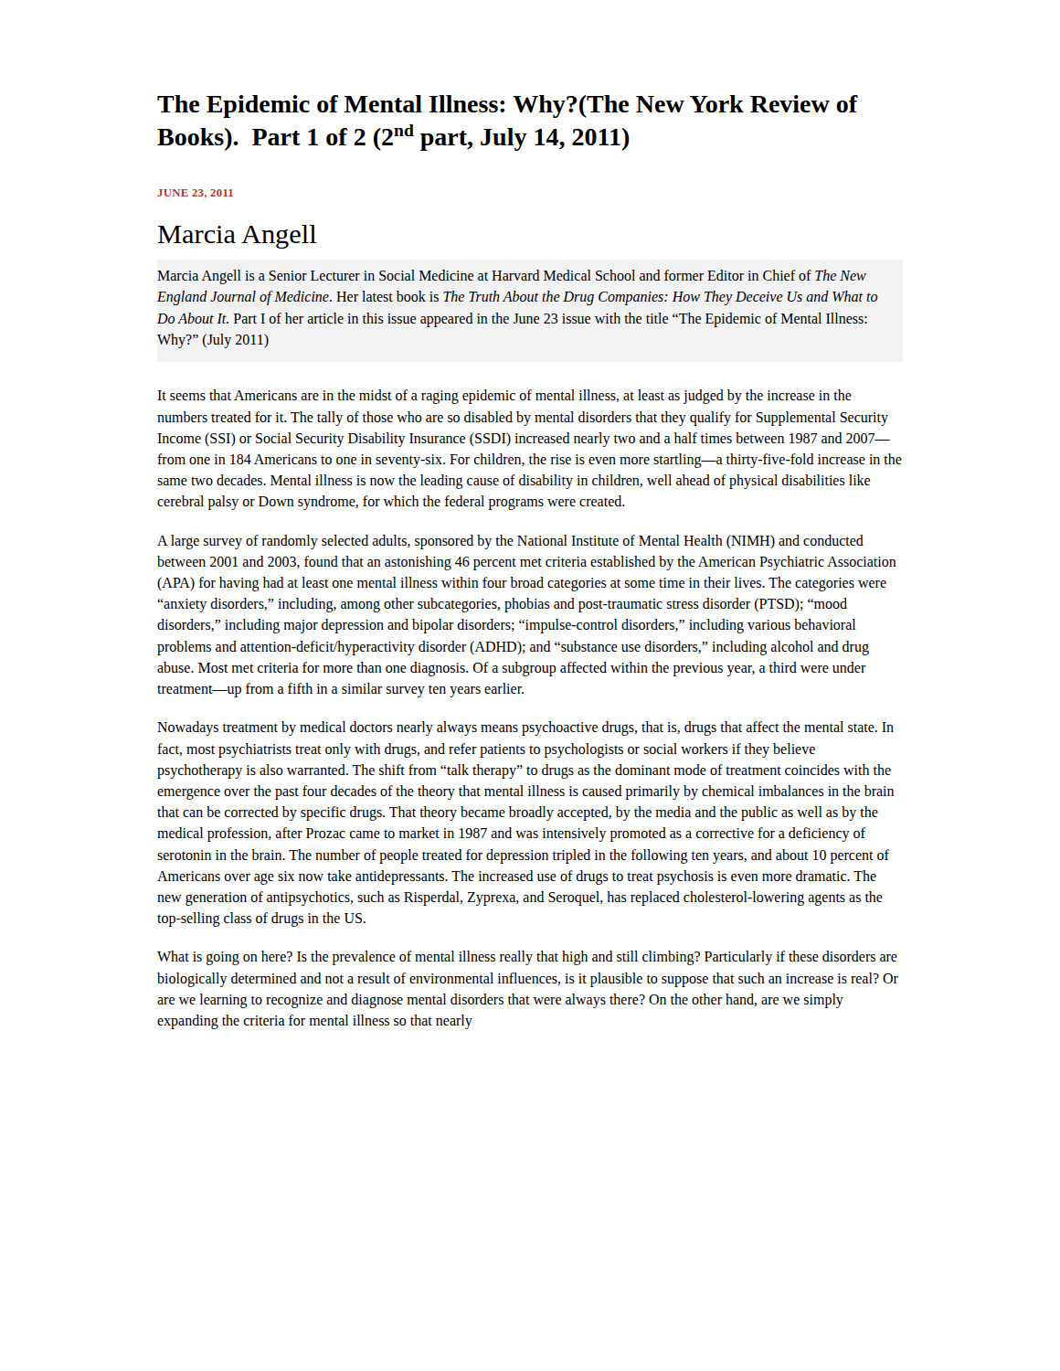The Epidemic of Mental Illness: Why?(The New York Review of Books). Part 1 of 2 (2nd part, July 14, 2011)
JUNE 23, 2011
Marcia Angell
Marcia Angell is a Senior Lecturer in Social Medicine at Harvard Medical School and former Editor in Chief of The New England Journal of Medicine. Her latest book is The Truth About the Drug Companies: How They Deceive Us and What to Do About It. Part I of her article in this issue appeared in the June 23 issue with the title “The Epidemic of Mental Illness: Why?” (July 2011)
It seems that Americans are in the midst of a raging epidemic of mental illness, at least as judged by the increase in the numbers treated for it. The tally of those who are so disabled by mental disorders that they qualify for Supplemental Security Income (SSI) or Social Security Disability Insurance (SSDI) increased nearly two and a half times between 1987 and 2007—from one in 184 Americans to one in seventy-six. For children, the rise is even more startling—a thirty-five-fold increase in the same two decades. Mental illness is now the leading cause of disability in children, well ahead of physical disabilities like cerebral palsy or Down syndrome, for which the federal programs were created.
A large survey of randomly selected adults, sponsored by the National Institute of Mental Health (NIMH) and conducted between 2001 and 2003, found that an astonishing 46 percent met criteria established by the American Psychiatric Association (APA) for having had at least one mental illness within four broad categories at some time in their lives. The categories were “anxiety disorders,” including, among other subcategories, phobias and post-traumatic stress disorder (PTSD); “mood disorders,” including major depression and bipolar disorders; “impulse-control disorders,” including various behavioral problems and attention-deficit/hyperactivity disorder (ADHD); and “substance use disorders,” including alcohol and drug abuse. Most met criteria for more than one diagnosis. Of a subgroup affected within the previous year, a third were under treatment—up from a fifth in a similar survey ten years earlier.
Nowadays treatment by medical doctors nearly always means psychoactive drugs, that is, drugs that affect the mental state. In fact, most psychiatrists treat only with drugs, and refer patients to psychologists or social workers if they believe psychotherapy is also warranted. The shift from “talk therapy” to drugs as the dominant mode of treatment coincides with the emergence over the past four decades of the theory that mental illness is caused primarily by chemical imbalances in the brain that can be corrected by specific drugs. That theory became broadly accepted, by the media and the public as well as by the medical profession, after Prozac came to market in 1987 and was intensively promoted as a corrective for a deficiency of serotonin in the brain. The number of people treated for depression tripled in the following ten years, and about 10 percent of Americans over age six now take antidepressants. The increased use of drugs to treat psychosis is even more dramatic. The new generation of antipsychotics, such as Risperdal, Zyprexa, and Seroquel, has replaced cholesterol-lowering agents as the top-selling class of drugs in the US.
What is going on here? Is the prevalence of mental illness really that high and still climbing? Particularly if these disorders are biologically determined and not a result of environmental influences, is it plausible to suppose that such an increase is real? Or are we learning to recognize and diagnose mental disorders that were always there? On the other hand, are we simply expanding the criteria for mental illness so that nearly